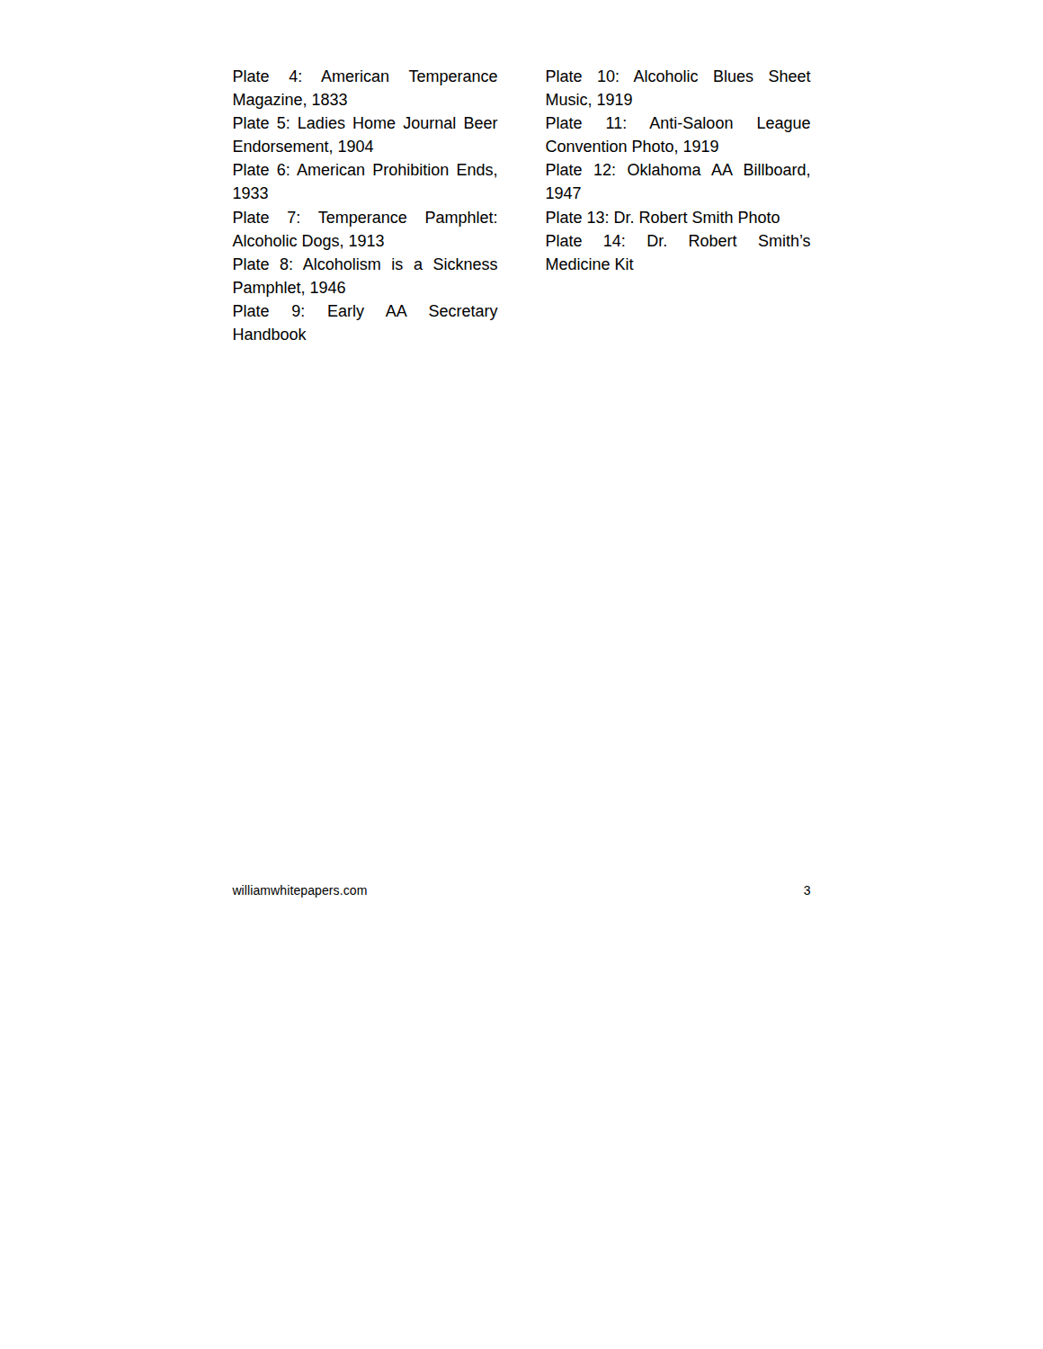Plate 4: American Temperance Magazine, 1833
Plate 5: Ladies Home Journal Beer Endorsement, 1904
Plate 6: American Prohibition Ends, 1933
Plate 7: Temperance Pamphlet: Alcoholic Dogs, 1913
Plate 8: Alcoholism is a Sickness Pamphlet, 1946
Plate 9: Early AA Secretary Handbook
Plate 10: Alcoholic Blues Sheet Music, 1919
Plate 11: Anti-Saloon League Convention Photo, 1919
Plate 12: Oklahoma AA Billboard, 1947
Plate 13: Dr. Robert Smith Photo
Plate 14: Dr. Robert Smith’s Medicine Kit
williamwhitepapers.com 3